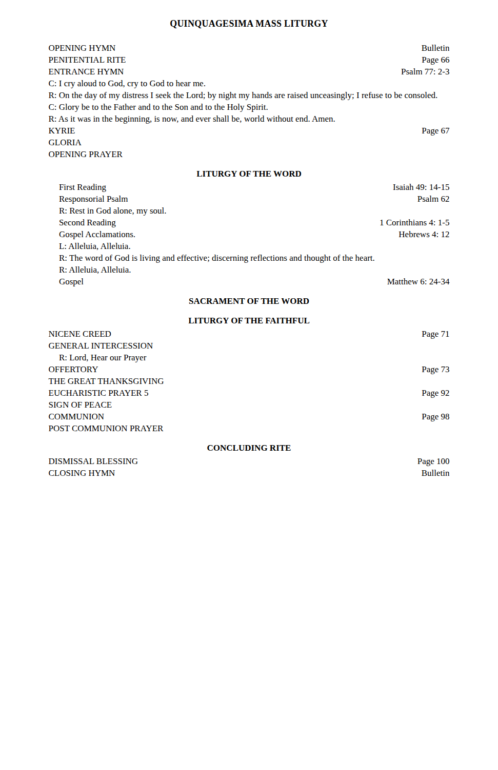QUINQUAGESIMA MASS LITURGY
OPENING HYMN Bulletin
PENITENTIAL RITE Page 66
ENTRANCE HYMN Psalm 77: 2-3
C: I cry aloud to God, cry to God to hear me.
R: On the day of my distress I seek the Lord; by night my hands are raised unceasingly; I refuse to be consoled.
C: Glory be to the Father and to the Son and to the Holy Spirit.
R: As it was in the beginning, is now, and ever shall be, world without end. Amen.
KYRIE Page 67
GLORIA
OPENING PRAYER
LITURGY OF THE WORD
First Reading Isaiah 49: 14-15
Responsorial Psalm Psalm 62
R: Rest in God alone, my soul.
Second Reading 1 Corinthians 4: 1-5
Gospel Acclamations. Hebrews 4: 12
L: Alleluia, Alleluia.
R: The word of God is living and effective; discerning reflections and thought of the heart.
R: Alleluia, Alleluia.
Gospel Matthew 6: 24-34
SACRAMENT OF THE WORD
LITURGY OF THE FAITHFUL
NICENE CREED Page 71
GENERAL INTERCESSION
R: Lord, Hear our Prayer
OFFERTORY Page 73
THE GREAT THANKSGIVING
EUCHARISTIC PRAYER 5 Page 92
SIGN OF PEACE
COMMUNION Page 98
POST COMMUNION PRAYER
CONCLUDING RITE
DISMISSAL BLESSING Page 100
CLOSING HYMN Bulletin